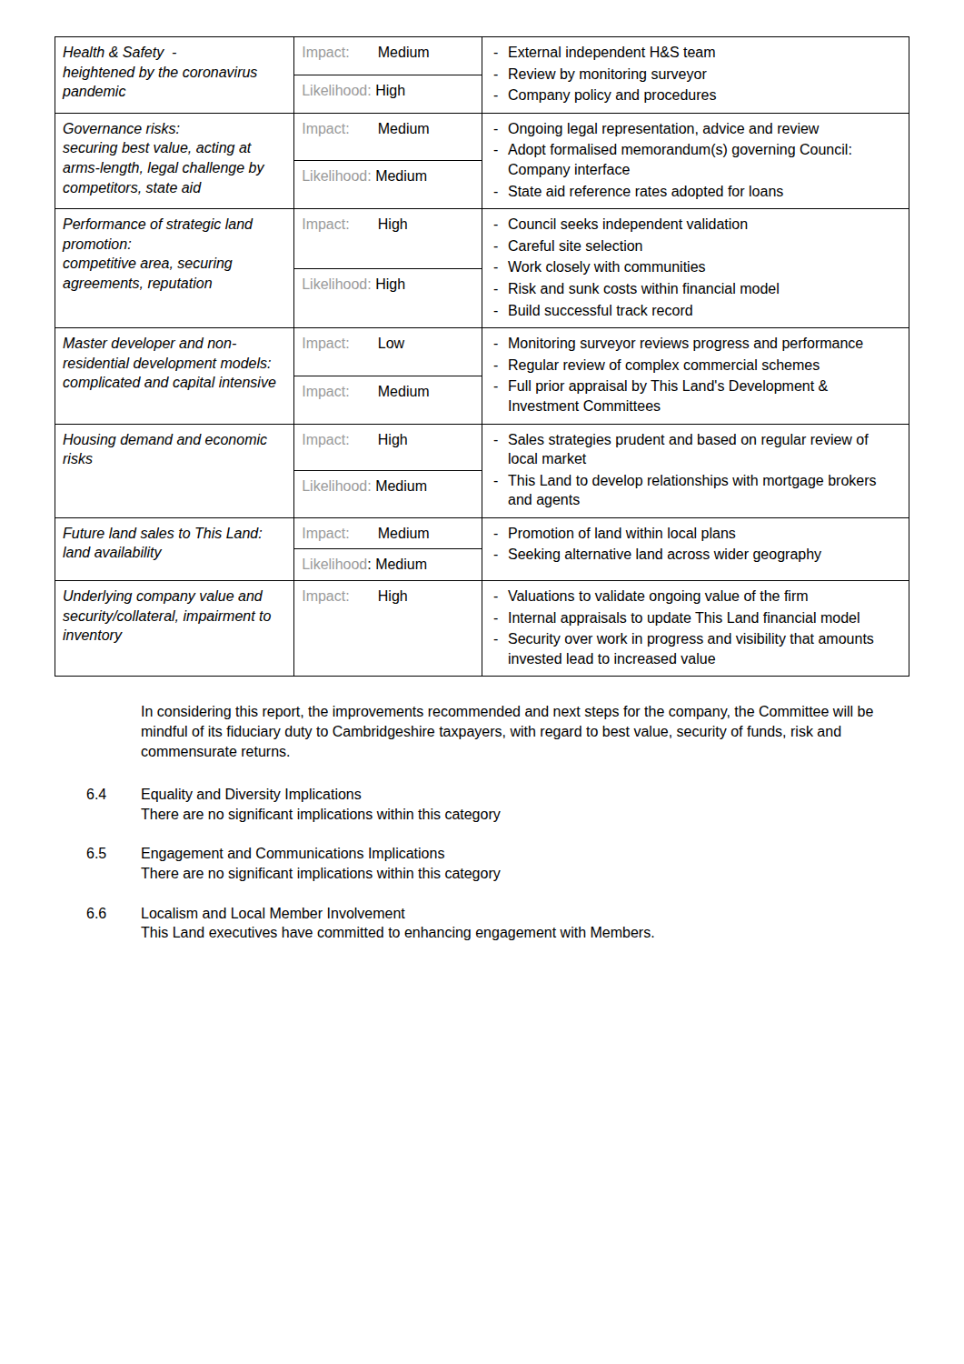| Health & Safety - heightened by the coronavirus pandemic | Impact: Medium | External independent H&S team Review by monitoring surveyor Company policy and procedures |
| Likelihood: High |
| Governance risks: securing best value, acting at arms-length, legal challenge by competitors, state aid | Impact: Medium | Ongoing legal representation, advice and review Adopt formalised memorandum(s) governing Council: Company interface State aid reference rates adopted for loans |
| Likelihood: Medium |
| Performance of strategic land promotion: competitive area, securing agreements, reputation | Impact: High | Council seeks independent validation Careful site selection Work closely with communities Risk and sunk costs within financial model Build successful track record |
| Likelihood: High |
| Master developer and non-residential development models: complicated and capital intensive | Impact: Low | Monitoring surveyor reviews progress and performance Regular review of complex commercial schemes Full prior appraisal by This Land's Development & Investment Committees |
| Impact: Medium |
| Housing demand and economic risks | Impact: High | Sales strategies prudent and based on regular review of local market This Land to develop relationships with mortgage brokers and agents |
| Likelihood: Medium |
| Future land sales to This Land: land availability | Impact: Medium | Promotion of land within local plans Seeking alternative land across wider geography |
| Likelihood : Medium |
| Underlying company value and security/collateral, impairment to inventory | Impact: High | Valuations to validate ongoing value of the firm Internal appraisals to update This Land financial model Security over work in progress and visibility that amounts invested lead to increased value |
In considering this report, the improvements recommended and next steps for the company, the Committee will be mindful of its fiduciary duty to Cambridgeshire taxpayers, with regard to best value, security of funds, risk and commensurate returns.
6.4
Equality and Diversity Implications
There are no significant implications within this category
6.5
Engagement and Communications Implications
There are no significant implications within this category
6.6
Localism and Local Member Involvement
This Land executives have committed to enhancing engagement with Members.